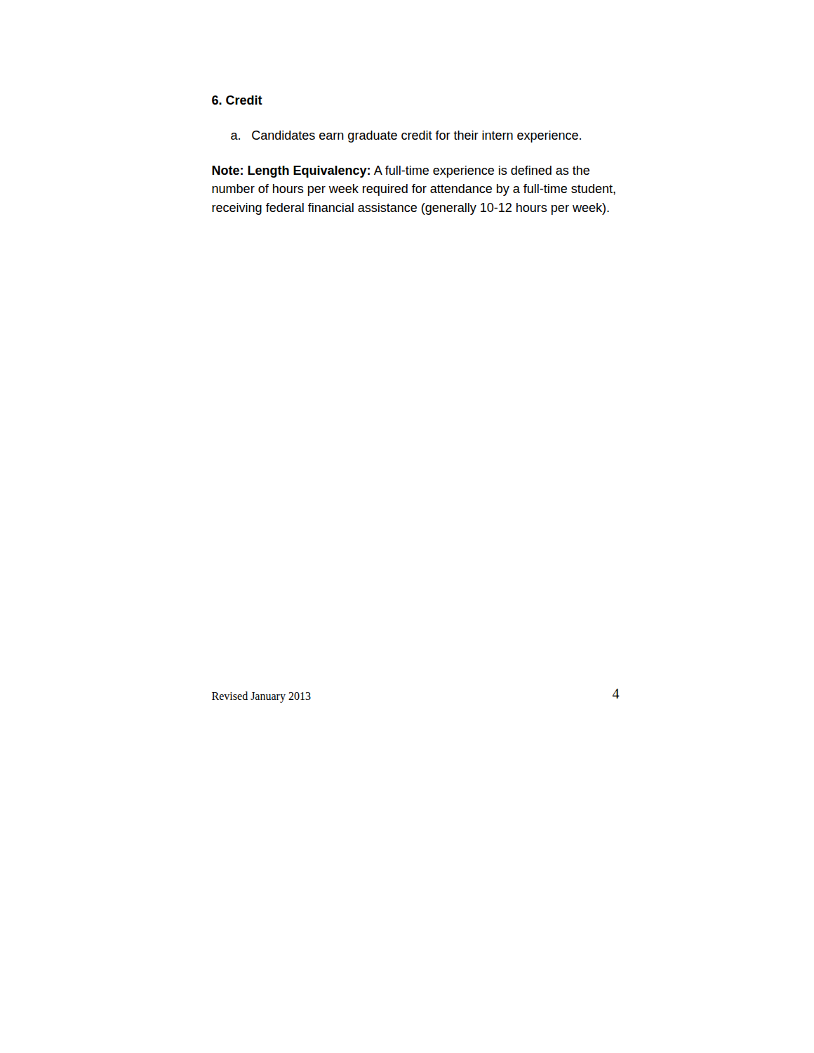6. Credit
Candidates earn graduate credit for their intern experience.
Note: Length Equivalency: A full-time experience is defined as the number of hours per week required for attendance by a full-time student, receiving federal financial assistance (generally 10-12 hours per week).
Revised January 2013 4